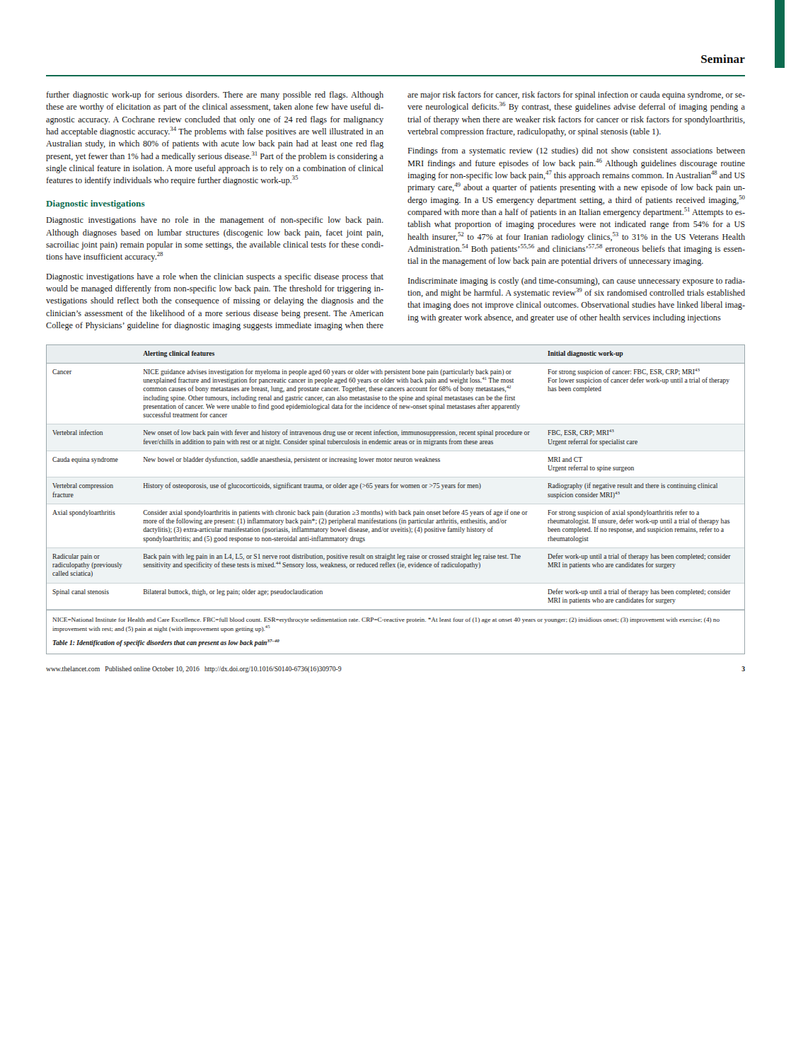Seminar
further diagnostic work-up for serious disorders. There are many possible red flags. Although these are worthy of elicitation as part of the clinical assessment, taken alone few have useful diagnostic accuracy. A Cochrane review concluded that only one of 24 red flags for malignancy had acceptable diagnostic accuracy.34 The problems with false positives are well illustrated in an Australian study, in which 80% of patients with acute low back pain had at least one red flag present, yet fewer than 1% had a medically serious disease.31 Part of the problem is considering a single clinical feature in isolation. A more useful approach is to rely on a combination of clinical features to identify individuals who require further diagnostic work-up.35
Diagnostic investigations
Diagnostic investigations have no role in the management of non-specific low back pain. Although diagnoses based on lumbar structures (discogenic low back pain, facet joint pain, sacroiliac joint pain) remain popular in some settings, the available clinical tests for these conditions have insufficient accuracy.28
Diagnostic investigations have a role when the clinician suspects a specific disease process that would be managed differently from non-specific low back pain. The threshold for triggering investigations should reflect both the consequence of missing or delaying the diagnosis and the clinician’s assessment of the likelihood of a more serious disease being present. The American College of Physicians’ guideline for diagnostic imaging suggests immediate imaging when there are major risk factors for cancer, risk factors for spinal infection or cauda equina syndrome, or severe neurological deficits.36 By contrast, these guidelines advise deferral of imaging pending a trial of therapy when there are weaker risk factors for cancer or risk factors for spondyloarthritis, vertebral compression fracture, radiculopathy, or spinal stenosis (table 1).
Findings from a systematic review (12 studies) did not show consistent associations between MRI findings and future episodes of low back pain.46 Although guidelines discourage routine imaging for non-specific low back pain,47 this approach remains common. In Australian48 and US primary care,49 about a quarter of patients presenting with a new episode of low back pain undergo imaging. In a US emergency department setting, a third of patients received imaging,50 compared with more than a half of patients in an Italian emergency department.51 Attempts to establish what proportion of imaging procedures were not indicated range from 54% for a US health insurer,52 to 47% at four Iranian radiology clinics,53 to 31% in the US Veterans Health Administration.54 Both patients’55,56 and clinicians’57,58 erroneous beliefs that imaging is essential in the management of low back pain are potential drivers of unnecessary imaging.
Indiscriminate imaging is costly (and time-consuming), can cause unnecessary exposure to radiation, and might be harmful. A systematic review39 of six randomised controlled trials established that imaging does not improve clinical outcomes. Observational studies have linked liberal imaging with greater work absence, and greater use of other health services including injections
| | Alerting clinical features | Initial diagnostic work-up |
| --- | --- | --- |
| Cancer | NICE guidance advises investigation for myeloma in people aged 60 years or older with persistent bone pain (particularly back pain) or unexplained fracture and investigation for pancreatic cancer in people aged 60 years or older with back pain and weight loss. 41 The most common causes of bony metastases are breast, lung, and prostate cancer. Together, these cancers account for 68% of bony metastases, 42 including spine. Other tumours, including renal and gastric cancer, can also metastasise to the spine and spinal metastases can be the first presentation of cancer. We were unable to find good epidemiological data for the incidence of new-onset spinal metastases after apparently successful treatment for cancer | For strong suspicion of cancer: FBC, ESR, CRP; MRI 43 For lower suspicion of cancer defer work-up until a trial of therapy has been completed |
| Vertebral infection | New onset of low back pain with fever and history of intravenous drug use or recent infection, immunosuppression, recent spinal procedure or fever/chills in addition to pain with rest or at night. Consider spinal tuberculosis in endemic areas or in migrants from these areas | FBC, ESR, CRP; MRI 43 Urgent referral for specialist care |
| Cauda equina syndrome | New bowel or bladder dysfunction, saddle anaesthesia, persistent or increasing lower motor neuron weakness | MRI and CT Urgent referral to spine surgeon |
| Vertebral compression fracture | History of osteoporosis, use of glucocorticoids, significant trauma, or older age (>65 years for women or >75 years for men) | Radiography (if negative result and there is continuing clinical suspicion consider MRI) 43 |
| Axial spondyloarthritis | Consider axial spondyloarthritis in patients with chronic back pain (duration ≥3 months) with back pain onset before 45 years of age if one or more of the following are present: (1) inflammatory back pain*; (2) peripheral manifestations (in particular arthritis, enthesitis, and/or dactylitis); (3) extra-articular manifestation (psoriasis, inflammatory bowel disease, and/or uveitis); (4) positive family history of spondyloarthritis; and (5) good response to non-steroidal anti-inflammatory drugs | For strong suspicion of axial spondyloarthritis refer to a rheumatologist. If unsure, defer work-up until a trial of therapy has been completed. If no response, and suspicion remains, refer to a rheumatologist |
| Radicular pain or radiculopathy (previously called sciatica) | Back pain with leg pain in an L4, L5, or S1 nerve root distribution, positive result on straight leg raise or crossed straight leg raise test. The sensitivity and specificity of these tests is mixed. 44 Sensory loss, weakness, or reduced reflex (ie, evidence of radiculopathy) | Defer work-up until a trial of therapy has been completed; consider MRI in patients who are candidates for surgery |
| Spinal canal stenosis | Bilateral buttock, thigh, or leg pain; older age; pseudoclaudication | Defer work-up until a trial of therapy has been completed; consider MRI in patients who are candidates for surgery |
NICE=National Institute for Health and Care Excellence. FBC=full blood count. ESR=erythrocyte sedimentation rate. CRP=C-reactive protein. *At least four of (1) age at onset 40 years or younger; (2) insidious onset; (3) improvement with exercise; (4) no improvement with rest; and (5) pain at night (with improvement upon getting up).45
Table 1: Identification of specific disorders that can present as low back pain37–40
www.thelancet.com Published online October 10, 2016 http://dx.doi.org/10.1016/S0140-6736(16)30970-9
3